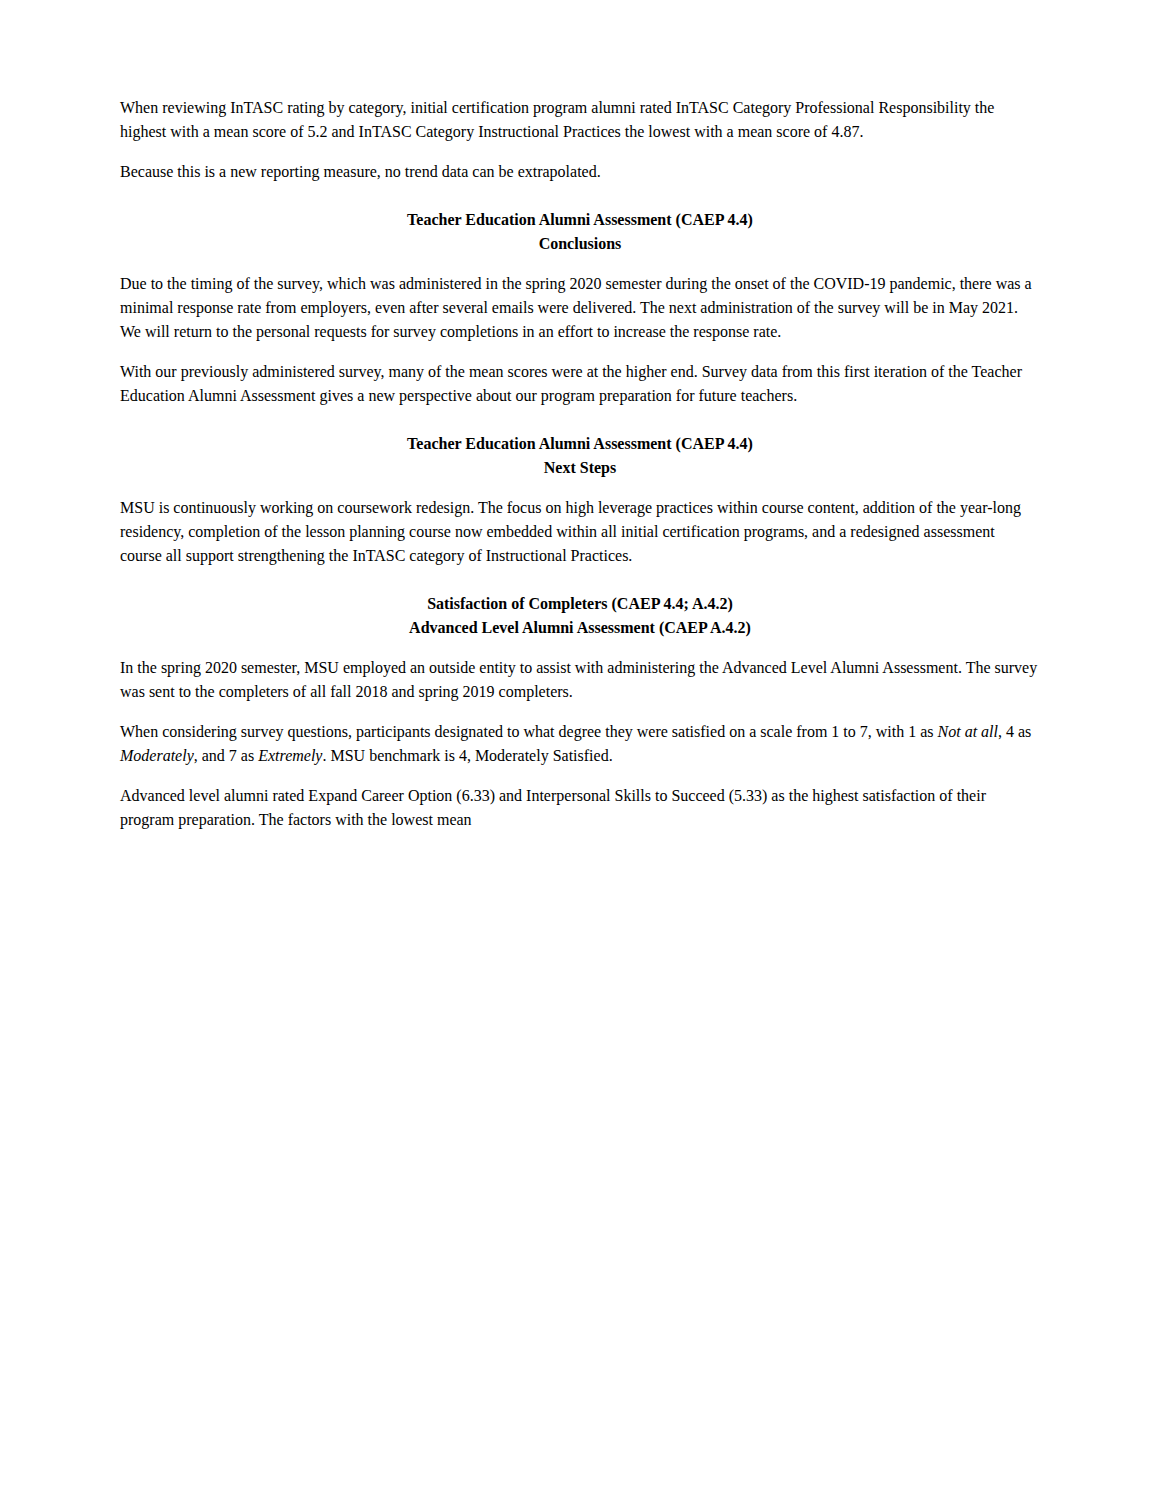When reviewing InTASC rating by category, initial certification program alumni rated InTASC Category Professional Responsibility the highest with a mean score of 5.2 and InTASC Category Instructional Practices the lowest with a mean score of 4.87.
Because this is a new reporting measure, no trend data can be extrapolated.
Teacher Education Alumni Assessment (CAEP 4.4) Conclusions
Due to the timing of the survey, which was administered in the spring 2020 semester during the onset of the COVID-19 pandemic, there was a minimal response rate from employers, even after several emails were delivered. The next administration of the survey will be in May 2021. We will return to the personal requests for survey completions in an effort to increase the response rate.
With our previously administered survey, many of the mean scores were at the higher end. Survey data from this first iteration of the Teacher Education Alumni Assessment gives a new perspective about our program preparation for future teachers.
Teacher Education Alumni Assessment (CAEP 4.4) Next Steps
MSU is continuously working on coursework redesign. The focus on high leverage practices within course content, addition of the year-long residency, completion of the lesson planning course now embedded within all initial certification programs, and a redesigned assessment course all support strengthening the InTASC category of Instructional Practices.
Satisfaction of Completers (CAEP 4.4; A.4.2) Advanced Level Alumni Assessment (CAEP A.4.2)
In the spring 2020 semester, MSU employed an outside entity to assist with administering the Advanced Level Alumni Assessment. The survey was sent to the completers of all fall 2018 and spring 2019 completers.
When considering survey questions, participants designated to what degree they were satisfied on a scale from 1 to 7, with 1 as Not at all, 4 as Moderately, and 7 as Extremely. MSU benchmark is 4, Moderately Satisfied.
Advanced level alumni rated Expand Career Option (6.33) and Interpersonal Skills to Succeed (5.33) as the highest satisfaction of their program preparation. The factors with the lowest mean